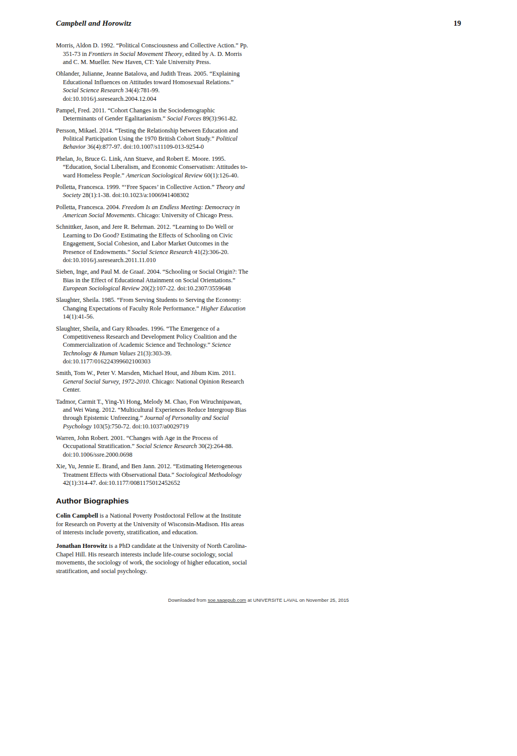Campbell and Horowitz
19
Morris, Aldon D. 1992. “Political Consciousness and Collective Action.” Pp. 351-73 in Frontiers in Social Movement Theory, edited by A. D. Morris and C. M. Mueller. New Haven, CT: Yale University Press.
Ohlander, Julianne, Jeanne Batalova, and Judith Treas. 2005. “Explaining Educational Influences on Attitudes toward Homosexual Relations.” Social Science Research 34(4):781-99. doi:10.1016/j.ssresearch.2004.12.004
Pampel, Fred. 2011. “Cohort Changes in the Sociodemographic Determinants of Gender Egalitarianism.” Social Forces 89(3):961-82.
Persson, Mikael. 2014. “Testing the Relationship between Education and Political Participation Using the 1970 British Cohort Study.” Political Behavior 36(4):877-97. doi:10.1007/s11109-013-9254-0
Phelan, Jo, Bruce G. Link, Ann Stueve, and Robert E. Moore. 1995. “Education, Social Liberalism, and Economic Conservatism: Attitudes toward Homeless People.” American Sociological Review 60(1):126-40.
Polletta, Francesca. 1999. “‘Free Spaces’ in Collective Action.” Theory and Society 28(1):1-38. doi:10.1023/a:1006941408302
Polletta, Francesca. 2004. Freedom Is an Endless Meeting: Democracy in American Social Movements. Chicago: University of Chicago Press.
Schnittker, Jason, and Jere R. Behrman. 2012. “Learning to Do Well or Learning to Do Good? Estimating the Effects of Schooling on Civic Engagement, Social Cohesion, and Labor Market Outcomes in the Presence of Endowments.” Social Science Research 41(2):306-20. doi:10.1016/j.ssresearch.2011.11.010
Sieben, Inge, and Paul M. de Graaf. 2004. “Schooling or Social Origin?: The Bias in the Effect of Educational Attainment on Social Orientations.” European Sociological Review 20(2):107-22. doi:10.2307/3559648
Slaughter, Sheila. 1985. “From Serving Students to Serving the Economy: Changing Expectations of Faculty Role Performance.” Higher Education 14(1):41-56.
Slaughter, Sheila, and Gary Rhoades. 1996. “The Emergence of a Competitiveness Research and Development Policy Coalition and the Commercialization of Academic Science and Technology.” Science Technology & Human Values 21(3):303-39. doi:10.1177/016224399602100303
Smith, Tom W., Peter V. Marsden, Michael Hout, and Jibum Kim. 2011. General Social Survey, 1972-2010. Chicago: National Opinion Research Center.
Tadmor, Carmit T., Ying-Yi Hong, Melody M. Chao, Fon Wiruchnipawan, and Wei Wang. 2012. “Multicultural Experiences Reduce Intergroup Bias through Epistemic Unfreezing.” Journal of Personality and Social Psychology 103(5):750-72. doi:10.1037/a0029719
Warren, John Robert. 2001. “Changes with Age in the Process of Occupational Stratification.” Social Science Research 30(2):264-88. doi:10.1006/ssre.2000.0698
Xie, Yu, Jennie E. Brand, and Ben Jann. 2012. “Estimating Heterogeneous Treatment Effects with Observational Data.” Sociological Methodology 42(1):314-47. doi:10.1177/0081175012452652
Author Biographies
Colin Campbell is a National Poverty Postdoctoral Fellow at the Institute for Research on Poverty at the University of Wisconsin-Madison. His areas of interests include poverty, stratification, and education.
Jonathan Horowitz is a PhD candidate at the University of North Carolina-Chapel Hill. His research interests include life-course sociology, social movements, the sociology of work, the sociology of higher education, social stratification, and social psychology.
Downloaded from soe.sagepub.com at UNIVERSITE LAVAL on November 25, 2015